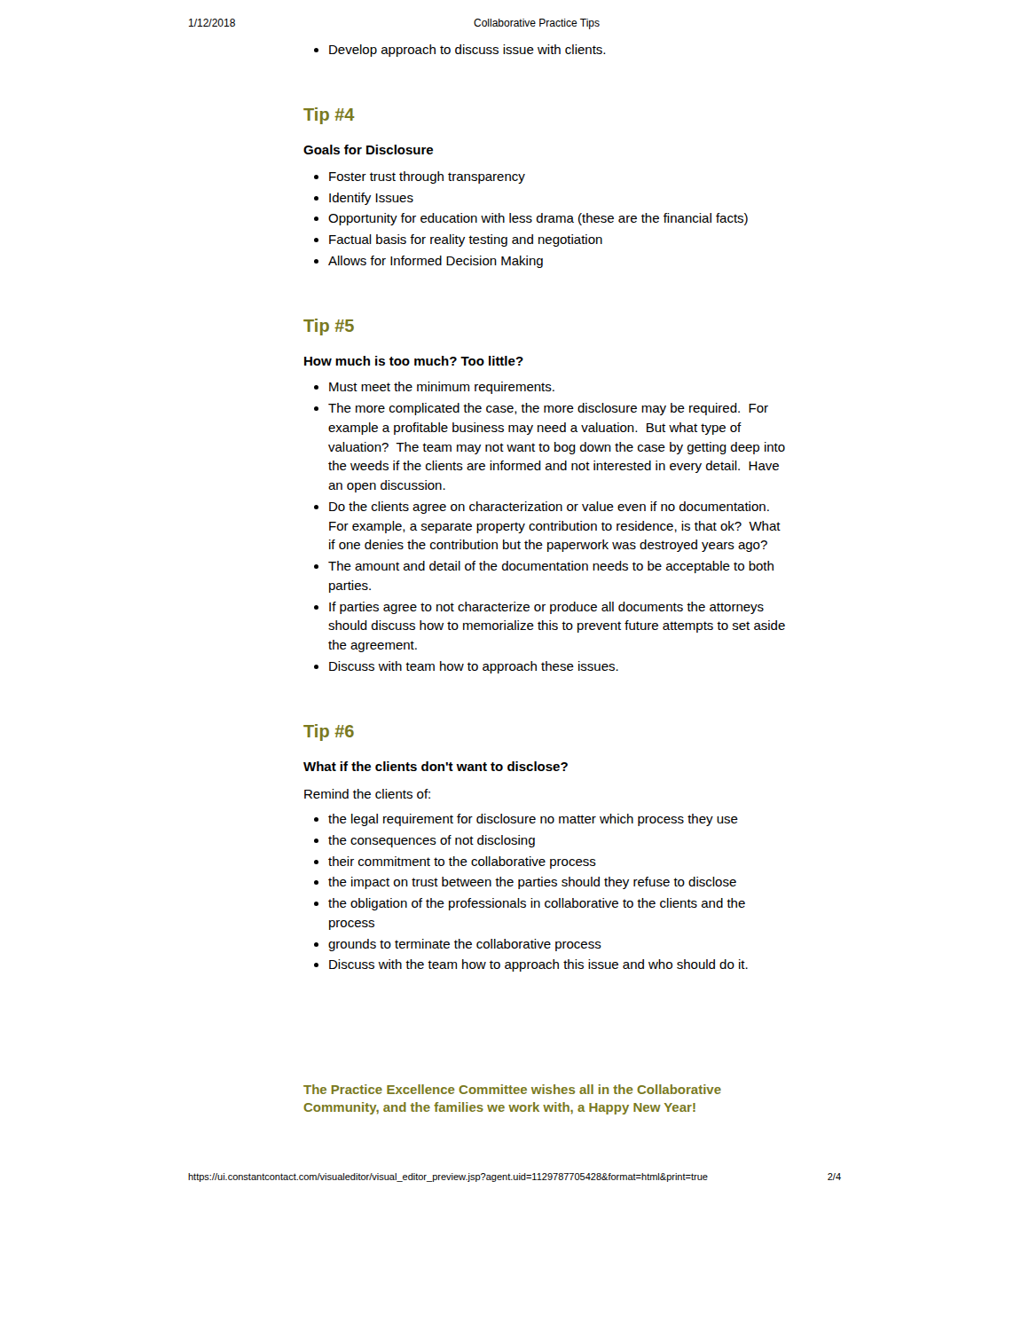1/12/2018
Collaborative Practice Tips
Develop approach to discuss issue with clients.
Tip #4
Goals for Disclosure
Foster trust through transparency
Identify Issues
Opportunity for education with less drama (these are the financial facts)
Factual basis for reality testing and negotiation
Allows for Informed Decision Making
Tip #5
How much is too much? Too little?
Must meet the minimum requirements.
The more complicated the case, the more disclosure may be required. For example a profitable business may need a valuation. But what type of valuation? The team may not want to bog down the case by getting deep into the weeds if the clients are informed and not interested in every detail. Have an open discussion.
Do the clients agree on characterization or value even if no documentation. For example, a separate property contribution to residence, is that ok? What if one denies the contribution but the paperwork was destroyed years ago?
The amount and detail of the documentation needs to be acceptable to both parties.
If parties agree to not characterize or produce all documents the attorneys should discuss how to memorialize this to prevent future attempts to set aside the agreement.
Discuss with team how to approach these issues.
Tip #6
What if the clients don't want to disclose?
Remind the clients of:
the legal requirement for disclosure no matter which process they use
the consequences of not disclosing
their commitment to the collaborative process
the impact on trust between the parties should they refuse to disclose
the obligation of the professionals in collaborative to the clients and the process
grounds to terminate the collaborative process
Discuss with the team how to approach this issue and who should do it.
The Practice Excellence Committee wishes all in the Collaborative
Community, and the families we work with, a Happy New Year!
https://ui.constantcontact.com/visualeditor/visual_editor_preview.jsp?agent.uid=1129787705428&format=html&print=true
2/4